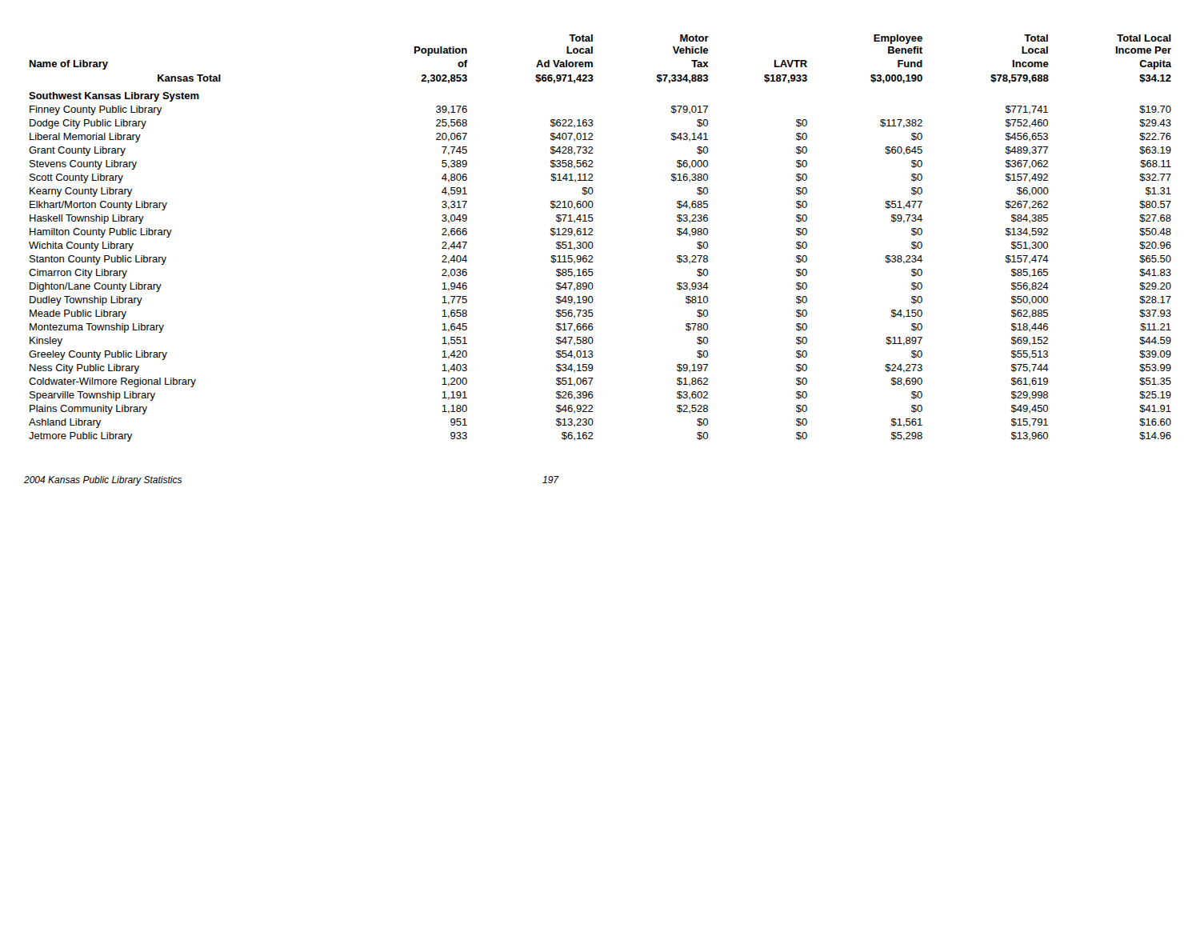| | Population | Total Local | Motor Vehicle | | Employee Benefit | Total Local | Total Local Income Per |
| --- | --- | --- | --- | --- | --- | --- | --- |
| Name of Library | of | Ad Valorem | Tax | LAVTR | Fund | Income | Capita |
| Kansas Total | 2,302,853 | $66,971,423 | $7,334,883 | $187,933 | $3,000,190 | $78,579,688 | $34.12 |
| Southwest Kansas Library System |
| Finney County Public Library | 39,176 | | $79,017 | | | $771,741 | $19.70 |
| Dodge City Public Library | 25,568 | $622,163 | $0 | $0 | $117,382 | $752,460 | $29.43 |
| Liberal Memorial Library | 20,067 | $407,012 | $43,141 | $0 | $0 | $456,653 | $22.76 |
| Grant County Library | 7,745 | $428,732 | $0 | $0 | $60,645 | $489,377 | $63.19 |
| Stevens County Library | 5,389 | $358,562 | $6,000 | $0 | $0 | $367,062 | $68.11 |
| Scott County Library | 4,806 | $141,112 | $16,380 | $0 | $0 | $157,492 | $32.77 |
| Kearny County Library | 4,591 | $0 | $0 | $0 | $0 | $6,000 | $1.31 |
| Elkhart/Morton County Library | 3,317 | $210,600 | $4,685 | $0 | $51,477 | $267,262 | $80.57 |
| Haskell Township Library | 3,049 | $71,415 | $3,236 | $0 | $9,734 | $84,385 | $27.68 |
| Hamilton County Public Library | 2,666 | $129,612 | $4,980 | $0 | $0 | $134,592 | $50.48 |
| Wichita County Library | 2,447 | $51,300 | $0 | $0 | $0 | $51,300 | $20.96 |
| Stanton County Public Library | 2,404 | $115,962 | $3,278 | $0 | $38,234 | $157,474 | $65.50 |
| Cimarron City Library | 2,036 | $85,165 | $0 | $0 | $0 | $85,165 | $41.83 |
| Dighton/Lane County Library | 1,946 | $47,890 | $3,934 | $0 | $0 | $56,824 | $29.20 |
| Dudley Township Library | 1,775 | $49,190 | $810 | $0 | $0 | $50,000 | $28.17 |
| Meade Public Library | 1,658 | $56,735 | $0 | $0 | $4,150 | $62,885 | $37.93 |
| Montezuma Township Library | 1,645 | $17,666 | $780 | $0 | $0 | $18,446 | $11.21 |
| Kinsley | 1,551 | $47,580 | $0 | $0 | $11,897 | $69,152 | $44.59 |
| Greeley County Public Library | 1,420 | $54,013 | $0 | $0 | $0 | $55,513 | $39.09 |
| Ness City Public Library | 1,403 | $34,159 | $9,197 | $0 | $24,273 | $75,744 | $53.99 |
| Coldwater-Wilmore Regional Library | 1,200 | $51,067 | $1,862 | $0 | $8,690 | $61,619 | $51.35 |
| Spearville Township Library | 1,191 | $26,396 | $3,602 | $0 | $0 | $29,998 | $25.19 |
| Plains Community Library | 1,180 | $46,922 | $2,528 | $0 | $0 | $49,450 | $41.91 |
| Ashland Library | 951 | $13,230 | $0 | $0 | $1,561 | $15,791 | $16.60 |
| Jetmore Public Library | 933 | $6,162 | $0 | $0 | $5,298 | $13,960 | $14.96 |
2004 Kansas Public Library Statistics 197